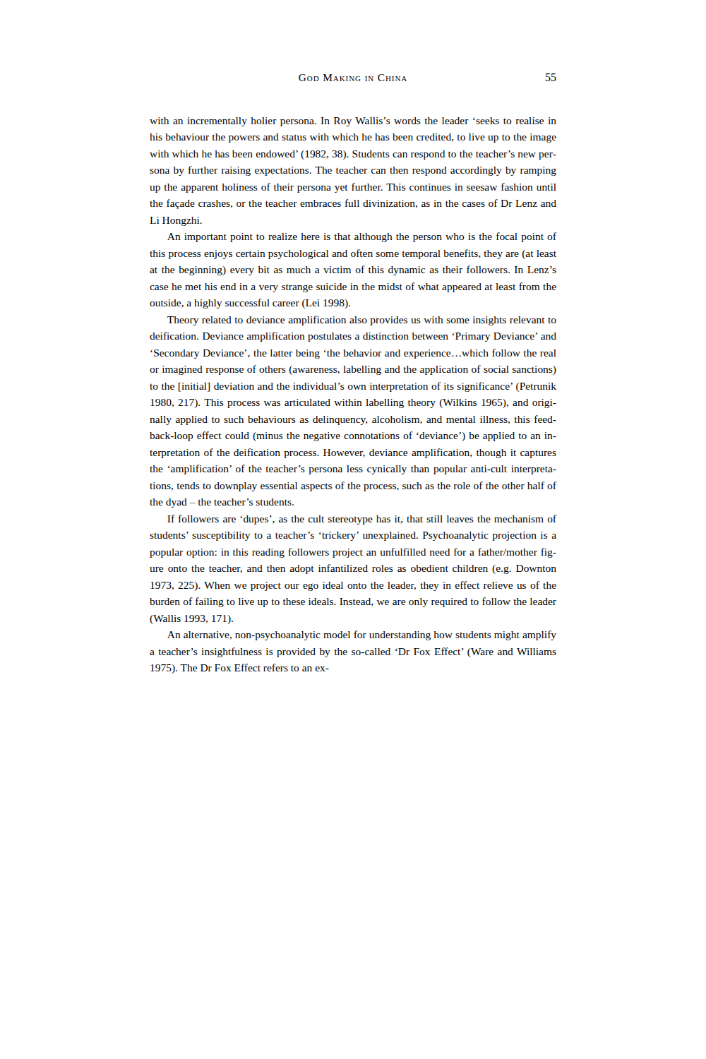God Making in China 55
with an incrementally holier persona. In Roy Wallis’s words the leader ‘seeks to realise in his behaviour the powers and status with which he has been credited, to live up to the image with which he has been endowed’ (1982, 38). Students can respond to the teacher’s new persona by further raising expectations. The teacher can then respond accordingly by ramping up the apparent holiness of their persona yet further. This continues in seesaw fashion until the façade crashes, or the teacher embraces full divinization, as in the cases of Dr Lenz and Li Hongzhi.
An important point to realize here is that although the person who is the focal point of this process enjoys certain psychological and often some temporal benefits, they are (at least at the beginning) every bit as much a victim of this dynamic as their followers. In Lenz’s case he met his end in a very strange suicide in the midst of what appeared at least from the outside, a highly successful career (Lei 1998).
Theory related to deviance amplification also provides us with some insights relevant to deification. Deviance amplification postulates a distinction between ‘Primary Deviance’ and ‘Secondary Deviance’, the latter being ‘the behavior and experience…which follow the real or imagined response of others (awareness, labelling and the application of social sanctions) to the [initial] deviation and the individual’s own interpretation of its significance’ (Petrunik 1980, 217). This process was articulated within labelling theory (Wilkins 1965), and originally applied to such behaviours as delinquency, alcoholism, and mental illness, this feedback-loop effect could (minus the negative connotations of ‘deviance’) be applied to an interpretation of the deification process. However, deviance amplification, though it captures the ‘amplification’ of the teacher’s persona less cynically than popular anti-cult interpretations, tends to downplay essential aspects of the process, such as the role of the other half of the dyad – the teacher’s students.
If followers are ‘dupes’, as the cult stereotype has it, that still leaves the mechanism of students’ susceptibility to a teacher’s ‘trickery’ unexplained. Psychoanalytic projection is a popular option: in this reading followers project an unfulfilled need for a father/mother figure onto the teacher, and then adopt infantilized roles as obedient children (e.g. Downton 1973, 225). When we project our ego ideal onto the leader, they in effect relieve us of the burden of failing to live up to these ideals. Instead, we are only required to follow the leader (Wallis 1993, 171).
An alternative, non-psychoanalytic model for understanding how students might amplify a teacher’s insightfulness is provided by the so-called ‘Dr Fox Effect’ (Ware and Williams 1975). The Dr Fox Effect refers to an ex-